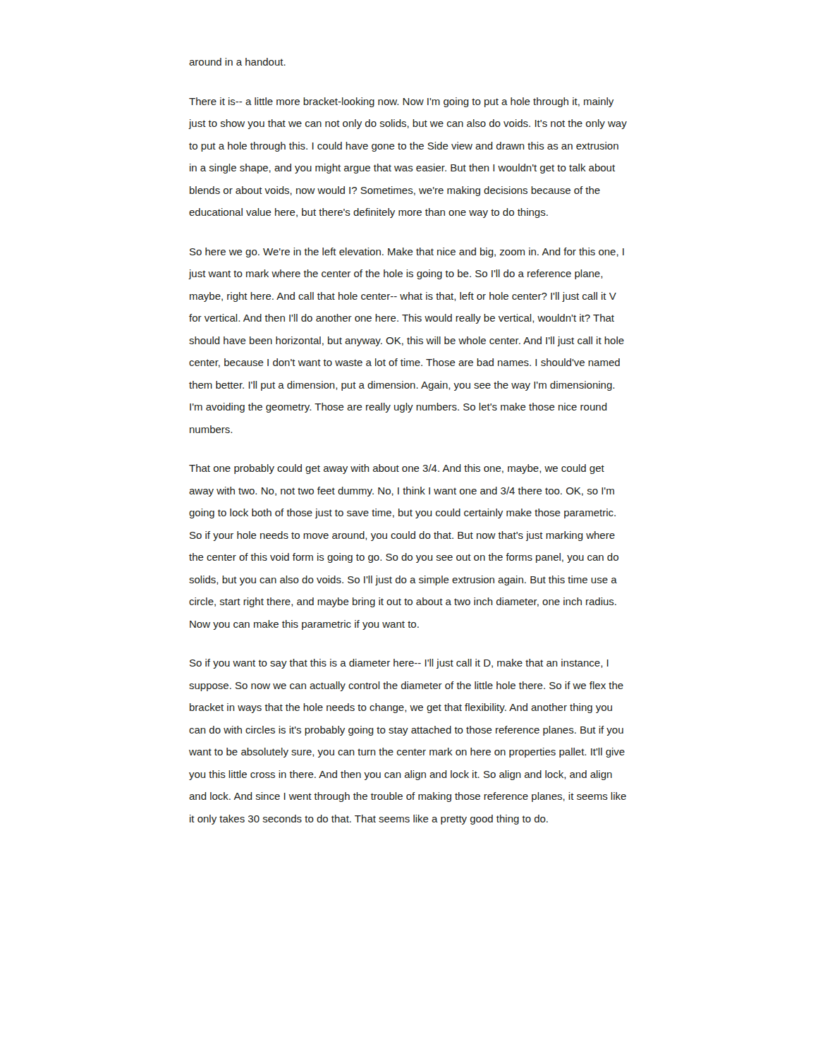around in a handout.
There it is-- a little more bracket-looking now. Now I'm going to put a hole through it, mainly just to show you that we can not only do solids, but we can also do voids. It's not the only way to put a hole through this. I could have gone to the Side view and drawn this as an extrusion in a single shape, and you might argue that was easier. But then I wouldn't get to talk about blends or about voids, now would I? Sometimes, we're making decisions because of the educational value here, but there's definitely more than one way to do things.
So here we go. We're in the left elevation. Make that nice and big, zoom in. And for this one, I just want to mark where the center of the hole is going to be. So I'll do a reference plane, maybe, right here. And call that hole center-- what is that, left or hole center? I'll just call it V for vertical. And then I'll do another one here. This would really be vertical, wouldn't it? That should have been horizontal, but anyway. OK, this will be whole center. And I'll just call it hole center, because I don't want to waste a lot of time. Those are bad names. I should've named them better. I'll put a dimension, put a dimension. Again, you see the way I'm dimensioning. I'm avoiding the geometry. Those are really ugly numbers. So let's make those nice round numbers.
That one probably could get away with about one 3/4. And this one, maybe, we could get away with two. No, not two feet dummy. No, I think I want one and 3/4 there too. OK, so I'm going to lock both of those just to save time, but you could certainly make those parametric. So if your hole needs to move around, you could do that. But now that's just marking where the center of this void form is going to go. So do you see out on the forms panel, you can do solids, but you can also do voids. So I'll just do a simple extrusion again. But this time use a circle, start right there, and maybe bring it out to about a two inch diameter, one inch radius. Now you can make this parametric if you want to.
So if you want to say that this is a diameter here-- I'll just call it D, make that an instance, I suppose. So now we can actually control the diameter of the little hole there. So if we flex the bracket in ways that the hole needs to change, we get that flexibility. And another thing you can do with circles is it's probably going to stay attached to those reference planes. But if you want to be absolutely sure, you can turn the center mark on here on properties pallet. It'll give you this little cross in there. And then you can align and lock it. So align and lock, and align and lock. And since I went through the trouble of making those reference planes, it seems like it only takes 30 seconds to do that. That seems like a pretty good thing to do.